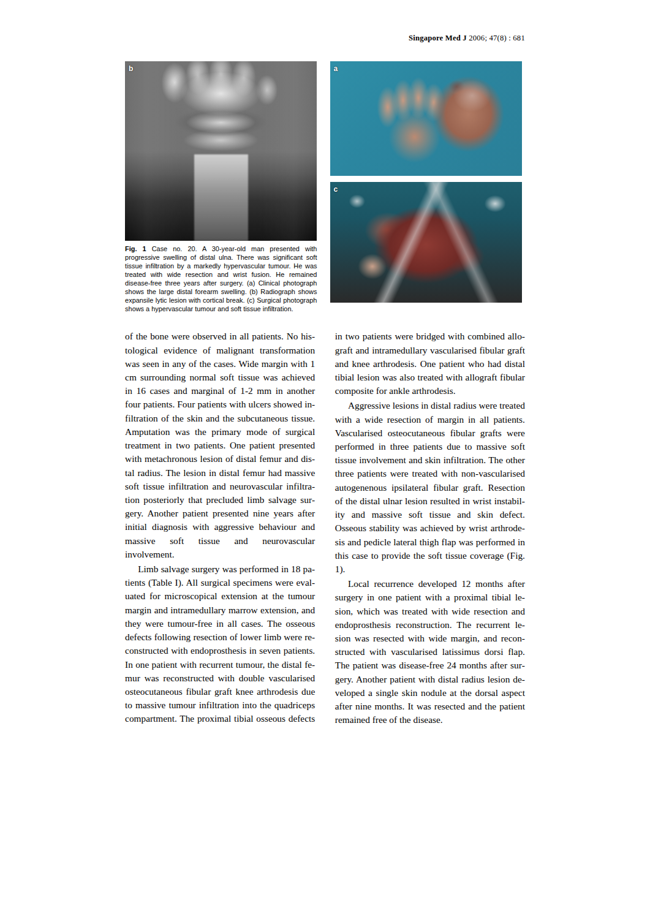Singapore Med J 2006; 47(8) : 681
b
Fig. 1 Case no. 20. A 30-year-old man presented with progressive swelling of distal ulna. There was significant soft tissue infiltration by a markedly hypervascular tumour. He was treated with wide resection and wrist fusion. He remained disease-free three years after surgery. (a) Clinical photograph shows the large distal forearm swelling. (b) Radiograph shows expansile lytic lesion with cortical break. (c) Surgical photograph shows a hypervascular tumour and soft tissue infiltration.
a
c
of the bone were observed in all patients. No histological evidence of malignant transformation was seen in any of the cases. Wide margin with 1 cm surrounding normal soft tissue was achieved in 16 cases and marginal of 1-2 mm in another four patients. Four patients with ulcers showed infiltration of the skin and the subcutaneous tissue. Amputation was the primary mode of surgical treatment in two patients. One patient presented with metachronous lesion of distal femur and distal radius. The lesion in distal femur had massive soft tissue infiltration and neurovascular infiltration posteriorly that precluded limb salvage surgery. Another patient presented nine years after initial diagnosis with aggressive behaviour and massive soft tissue and neurovascular involvement.
Limb salvage surgery was performed in 18 patients (Table I). All surgical specimens were evaluated for microscopical extension at the tumour margin and intramedullary marrow extension, and they were tumour-free in all cases. The osseous defects following resection of lower limb were reconstructed with endoprosthesis in seven patients. In one patient with recurrent tumour, the distal femur was reconstructed with double vascularised osteocutaneous fibular graft knee arthrodesis due to massive tumour infiltration into the quadriceps compartment. The proximal tibial osseous defects in two patients were bridged with combined allograft and intramedullary vascularised fibular graft and knee arthrodesis. One patient who had distal tibial lesion was also treated with allograft fibular composite for ankle arthrodesis.
Aggressive lesions in distal radius were treated with a wide resection of margin in all patients. Vascularised osteocutaneous fibular grafts were performed in three patients due to massive soft tissue involvement and skin infiltration. The other three patients were treated with non-vascularised autogenenous ipsilateral fibular graft. Resection of the distal ulnar lesion resulted in wrist instability and massive soft tissue and skin defect. Osseous stability was achieved by wrist arthrodesis and pedicle lateral thigh flap was performed in this case to provide the soft tissue coverage (Fig. 1).
Local recurrence developed 12 months after surgery in one patient with a proximal tibial lesion, which was treated with wide resection and endoprosthesis reconstruction. The recurrent lesion was resected with wide margin, and reconstructed with vascularised latissimus dorsi flap. The patient was disease-free 24 months after surgery. Another patient with distal radius lesion developed a single skin nodule at the dorsal aspect after nine months. It was resected and the patient remained free of the disease.